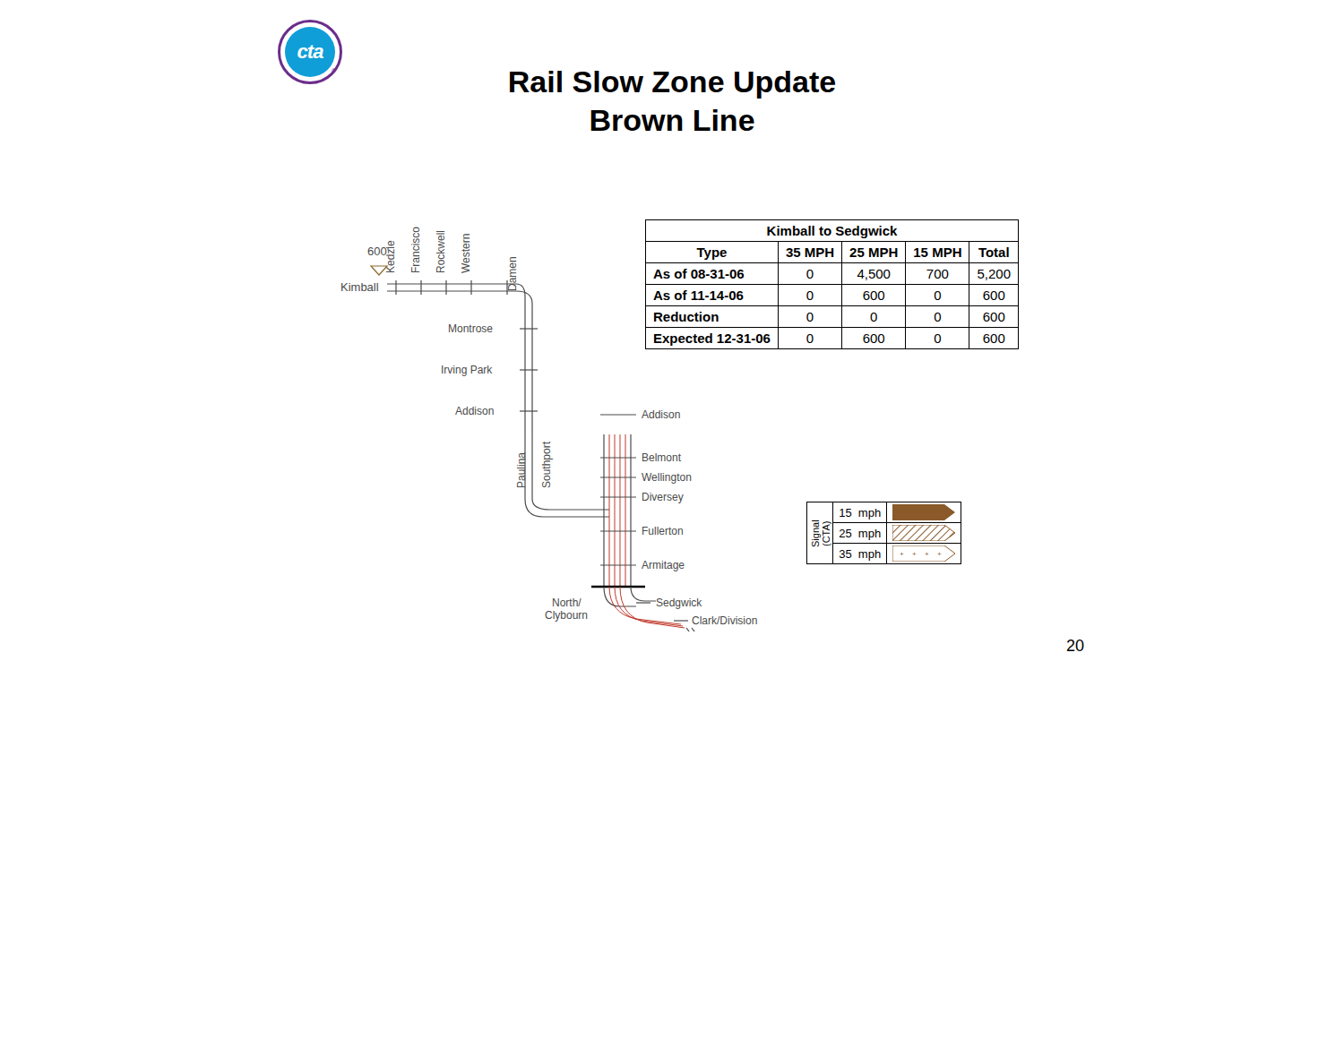cta
®
Rail Slow Zone Update
Brown Line
Kedzie Francisco Rockwell Western Damen 600' Kimball Montrose Irving Park Addison Paulina Southport Addison Belmont Wellington Diversey Fullerton Armitage Sedgwick North/ Clybourn Clark/Division
Kimball to Sedgwick
| Type | 35 MPH | 25 MPH | 15 MPH | Total |
| --- | --- | --- | --- | --- |
| As of 08-31-06 | 0 | 4,500 | 700 | 5,200 |
| As of 11-14-06 | 0 | 600 | 0 | 600 |
| Reduction | 0 | 0 | 0 | 600 |
| Expected 12-31-06 | 0 | 600 | 0 | 600 |
| Signal (CTA) | 15 mph | |
| 25 mph | |
| 35 mph | + + + + |
20